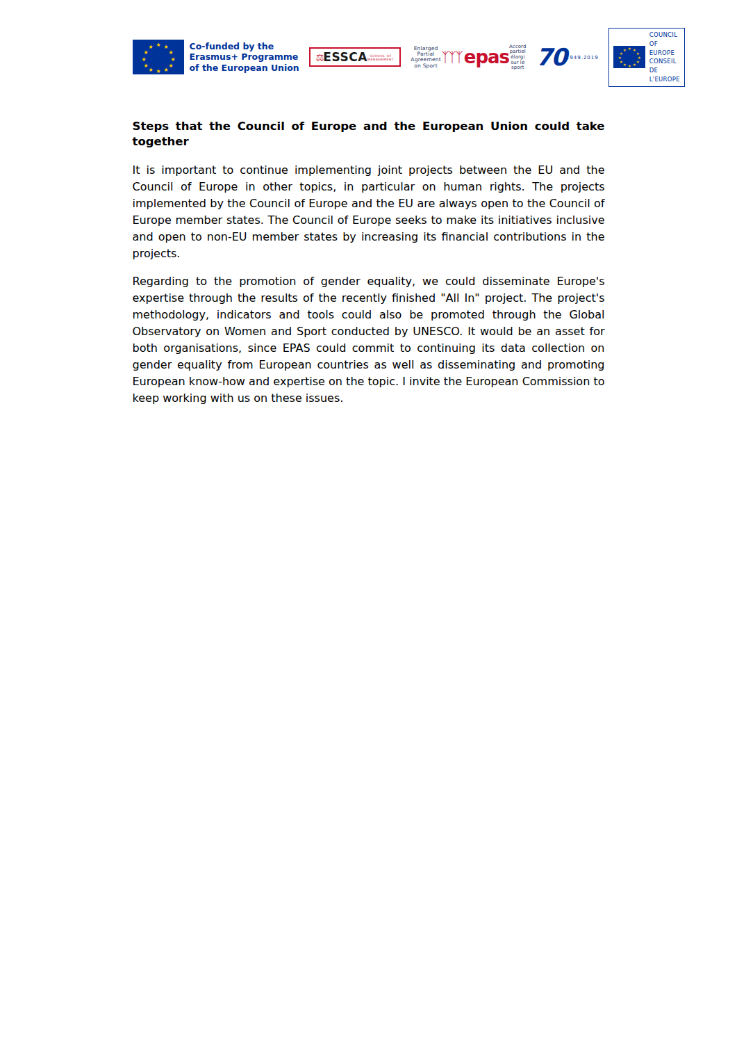★ ★ ★ ★ ★ ★ ★ ★ ★ ★ ★ ★
Co-funded by the
Erasmus+ Programme
of the European Union
⚖
ESSCA
School of Management
Enlarged Partial Agreement on Sport
ᛉᛉᛉ epas
Accord partiel élargi sur le sport
70
1949.2019
★ ★ ★ ★ ★ ★ ★ ★ ★ ★ ★ ★
Council of Europe
Conseil de l'Europe
Steps that the Council of Europe and the European Union could take together
It is important to continue implementing joint projects between the EU and the Council of Europe in other topics, in particular on human rights. The projects implemented by the Council of Europe and the EU are always open to the Council of Europe member states. The Council of Europe seeks to make its initiatives inclusive and open to non-EU member states by increasing its financial contributions in the projects.
Regarding to the promotion of gender equality, we could disseminate Europe's expertise through the results of the recently finished "All In" project. The project's methodology, indicators and tools could also be promoted through the Global Observatory on Women and Sport conducted by UNESCO. It would be an asset for both organisations, since EPAS could commit to continuing its data collection on gender equality from European countries as well as disseminating and promoting European know-how and expertise on the topic. I invite the European Commission to keep working with us on these issues.